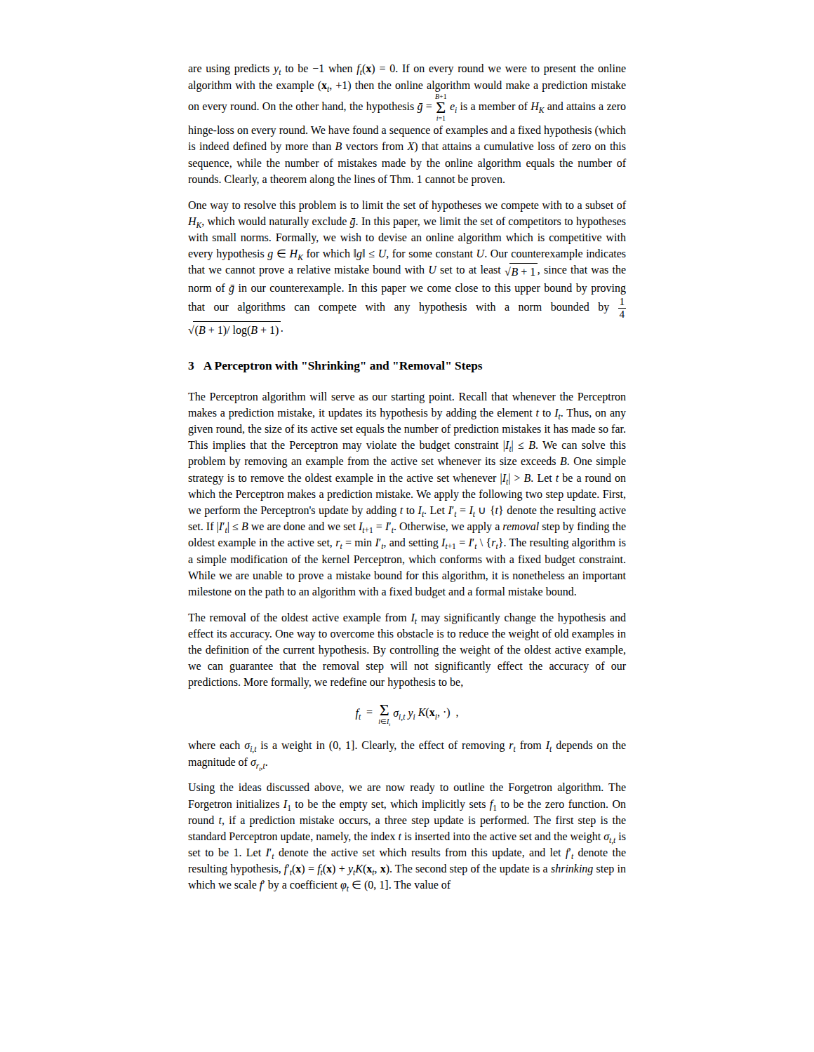are using predicts yt to be −1 when ft(x) = 0. If on every round we were to present the online algorithm with the example (xt, +1) then the online algorithm would make a prediction mistake on every round. On the other hand, the hypothesis ḡ = B+1 Σi=1 ei is a member of HK and attains a zero hinge-loss on every round. We have found a sequence of examples and a fixed hypothesis (which is indeed defined by more than B vectors from X) that attains a cumulative loss of zero on this sequence, while the number of mistakes made by the online algorithm equals the number of rounds. Clearly, a theorem along the lines of Thm. 1 cannot be proven.
One way to resolve this problem is to limit the set of hypotheses we compete with to a subset of HK, which would naturally exclude ḡ. In this paper, we limit the set of competitors to hypotheses with small norms. Formally, we wish to devise an online algorithm which is competitive with every hypothesis g ∈ HK for which ‖g‖ ≤ U, for some constant U. Our counterexample indicates that we cannot prove a relative mistake bound with U set to at least √B + 1, since that was the norm of ḡ in our counterexample. In this paper we come close to this upper bound by proving that our algorithms can compete with any hypothesis with a norm bounded by 14√(B + 1)/ log(B + 1).
3 A Perceptron with "Shrinking" and "Removal" Steps
The Perceptron algorithm will serve as our starting point. Recall that whenever the Perceptron makes a prediction mistake, it updates its hypothesis by adding the element t to It. Thus, on any given round, the size of its active set equals the number of prediction mistakes it has made so far. This implies that the Perceptron may violate the budget constraint |It| ≤ B. We can solve this problem by removing an example from the active set whenever its size exceeds B. One simple strategy is to remove the oldest example in the active set whenever |It| > B. Let t be a round on which the Perceptron makes a prediction mistake. We apply the following two step update. First, we perform the Perceptron's update by adding t to It. Let I′t = It ∪ {t} denote the resulting active set. If |I′t| ≤ B we are done and we set It+1 = I′t. Otherwise, we apply a removal step by finding the oldest example in the active set, rt = min I′t, and setting It+1 = I′t \ {rt}. The resulting algorithm is a simple modification of the kernel Perceptron, which conforms with a fixed budget constraint. While we are unable to prove a mistake bound for this algorithm, it is nonetheless an important milestone on the path to an algorithm with a fixed budget and a formal mistake bound.
The removal of the oldest active example from It may significantly change the hypothesis and effect its accuracy. One way to overcome this obstacle is to reduce the weight of old examples in the definition of the current hypothesis. By controlling the weight of the oldest active example, we can guarantee that the removal step will not significantly effect the accuracy of our predictions. More formally, we redefine our hypothesis to be,
ft = Σi∈It σi,t yi K(xi, ·) ,
where each σi,t is a weight in (0, 1]. Clearly, the effect of removing rt from It depends on the magnitude of σrt,t.
Using the ideas discussed above, we are now ready to outline the Forgetron algorithm. The Forgetron initializes I1 to be the empty set, which implicitly sets f1 to be the zero function. On round t, if a prediction mistake occurs, a three step update is performed. The first step is the standard Perceptron update, namely, the index t is inserted into the active set and the weight σt,t is set to be 1. Let I′t denote the active set which results from this update, and let f′t denote the resulting hypothesis, f′t(x) = ft(x) + yt K(xt, x). The second step of the update is a shrinking step in which we scale f′ by a coefficient φt ∈ (0, 1]. The value of